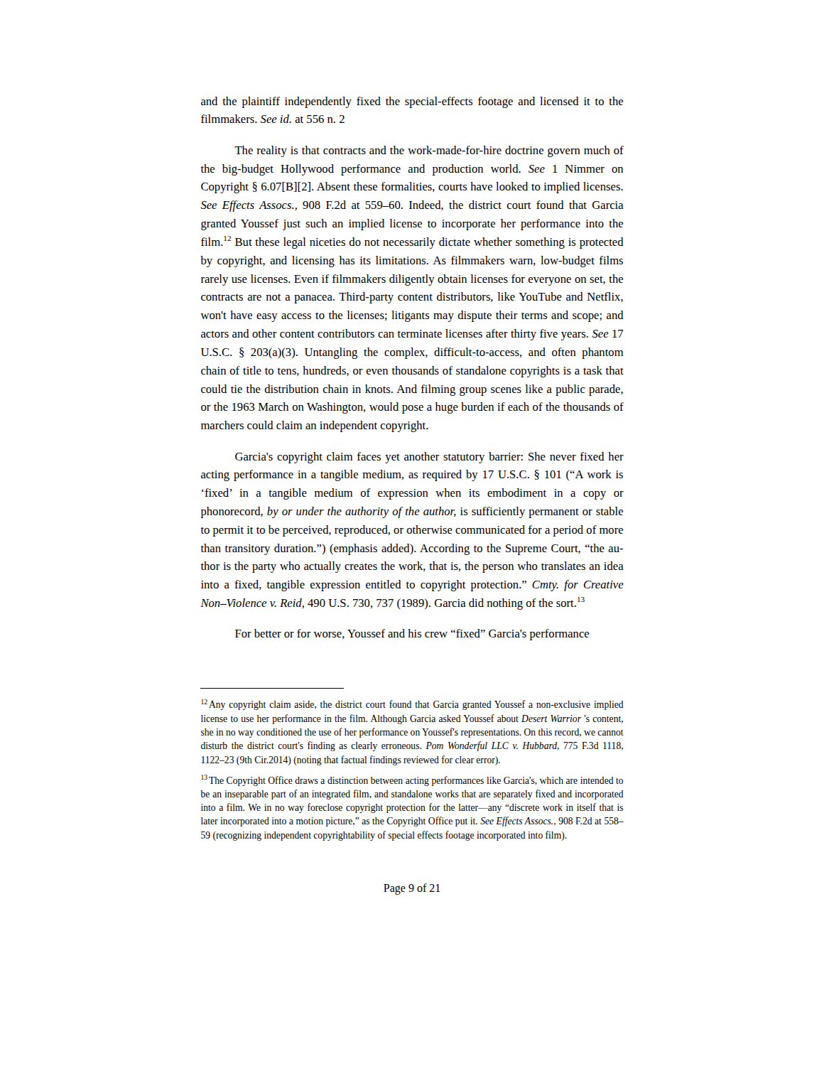and the plaintiff independently fixed the special-effects footage and licensed it to the filmmakers. See id. at 556 n. 2
The reality is that contracts and the work-made-for-hire doctrine govern much of the big-budget Hollywood performance and production world. See 1 Nimmer on Copyright § 6.07[B][2]. Absent these formalities, courts have looked to implied licenses. See Effects Assocs., 908 F.2d at 559–60. Indeed, the district court found that Garcia granted Youssef just such an implied license to incorporate her performance into the film.12 But these legal niceties do not necessarily dictate whether something is protected by copyright, and licensing has its limitations. As filmmakers warn, low-budget films rarely use licenses. Even if filmmakers diligently obtain licenses for everyone on set, the contracts are not a panacea. Third-party content distributors, like YouTube and Netflix, won't have easy access to the licenses; litigants may dispute their terms and scope; and actors and other content contributors can terminate licenses after thirty five years. See 17 U.S.C. § 203(a)(3). Untangling the complex, difficult-to-access, and often phantom chain of title to tens, hundreds, or even thousands of standalone copyrights is a task that could tie the distribution chain in knots. And filming group scenes like a public parade, or the 1963 March on Washington, would pose a huge burden if each of the thousands of marchers could claim an independent copyright.
Garcia's copyright claim faces yet another statutory barrier: She never fixed her acting performance in a tangible medium, as required by 17 U.S.C. § 101 (“A work is ‘fixed’ in a tangible medium of expression when its embodiment in a copy or phonorecord, by or under the authority of the author, is sufficiently permanent or stable to permit it to be perceived, reproduced, or otherwise communicated for a period of more than transitory duration.”) (emphasis added). According to the Supreme Court, “the author is the party who actually creates the work, that is, the person who translates an idea into a fixed, tangible expression entitled to copyright protection.” Cmty. for Creative Non–Violence v. Reid, 490 U.S. 730, 737 (1989). Garcia did nothing of the sort.13
For better or for worse, Youssef and his crew “fixed” Garcia's performance
12 Any copyright claim aside, the district court found that Garcia granted Youssef a non-exclusive implied license to use her performance in the film. Although Garcia asked Youssef about Desert Warrior 's content, she in no way conditioned the use of her performance on Youssef's representations. On this record, we cannot disturb the district court's finding as clearly erroneous. Pom Wonderful LLC v. Hubbard, 775 F.3d 1118, 1122–23 (9th Cir.2014) (noting that factual findings reviewed for clear error).
13 The Copyright Office draws a distinction between acting performances like Garcia's, which are intended to be an inseparable part of an integrated film, and standalone works that are separately fixed and incorporated into a film. We in no way foreclose copyright protection for the latter—any “discrete work in itself that is later incorporated into a motion picture,” as the Copyright Office put it. See Effects Assocs., 908 F.2d at 558–59 (recognizing independent copyrightability of special effects footage incorporated into film).
Page 9 of 21